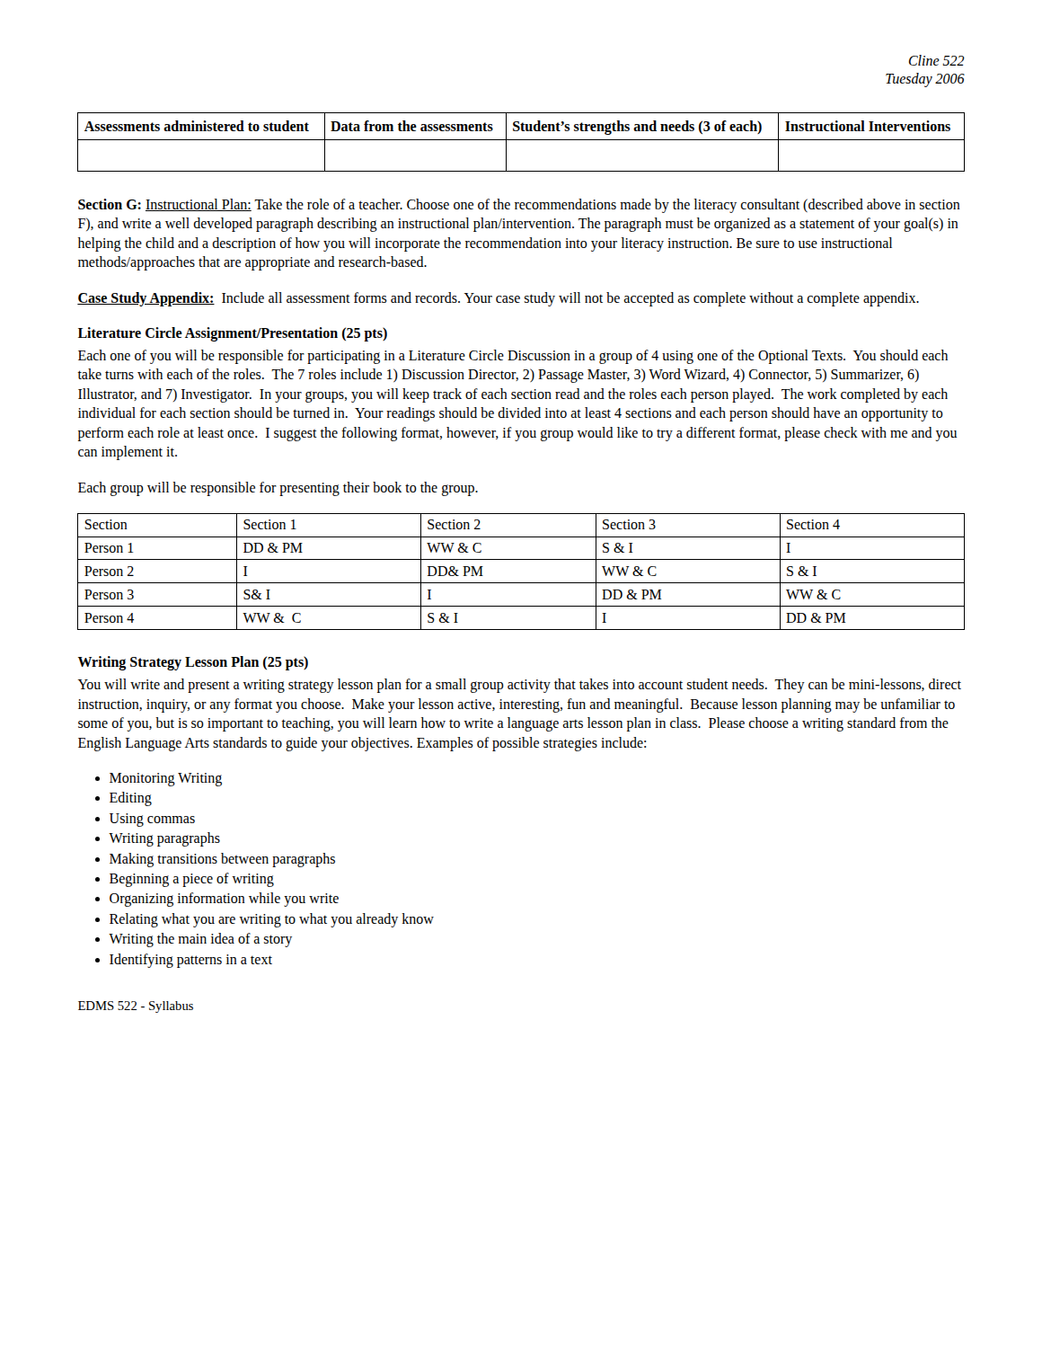Cline 522
Tuesday 2006
| Assessments administered to student | Data from the assessments | Student’s strengths and needs (3 of each) | Instructional Interventions |
| --- | --- | --- | --- |
Section G: Instructional Plan: Take the role of a teacher. Choose one of the recommendations made by the literacy consultant (described above in section F), and write a well developed paragraph describing an instructional plan/intervention. The paragraph must be organized as a statement of your goal(s) in helping the child and a description of how you will incorporate the recommendation into your literacy instruction. Be sure to use instructional methods/approaches that are appropriate and research-based.
Case Study Appendix: Include all assessment forms and records. Your case study will not be accepted as complete without a complete appendix.
Literature Circle Assignment/Presentation (25 pts)
Each one of you will be responsible for participating in a Literature Circle Discussion in a group of 4 using one of the Optional Texts. You should each take turns with each of the roles. The 7 roles include 1) Discussion Director, 2) Passage Master, 3) Word Wizard, 4) Connector, 5) Summarizer, 6) Illustrator, and 7) Investigator. In your groups, you will keep track of each section read and the roles each person played. The work completed by each individual for each section should be turned in. Your readings should be divided into at least 4 sections and each person should have an opportunity to perform each role at least once. I suggest the following format, however, if you group would like to try a different format, please check with me and you can implement it.
Each group will be responsible for presenting their book to the group.
| Section | Section 1 | Section 2 | Section 3 | Section 4 |
| Person 1 | DD & PM | WW & C | S & I | I |
| Person 2 | I | DD& PM | WW & C | S & I |
| Person 3 | S& I | I | DD & PM | WW & C |
| Person 4 | WW & C | S & I | I | DD & PM |
Writing Strategy Lesson Plan (25 pts)
You will write and present a writing strategy lesson plan for a small group activity that takes into account student needs. They can be mini-lessons, direct instruction, inquiry, or any format you choose. Make your lesson active, interesting, fun and meaningful. Because lesson planning may be unfamiliar to some of you, but is so important to teaching, you will learn how to write a language arts lesson plan in class. Please choose a writing standard from the English Language Arts standards to guide your objectives. Examples of possible strategies include:
Monitoring Writing
Editing
Using commas
Writing paragraphs
Making transitions between paragraphs
Beginning a piece of writing
Organizing information while you write
Relating what you are writing to what you already know
Writing the main idea of a story
Identifying patterns in a text
EDMS 522 - Syllabus